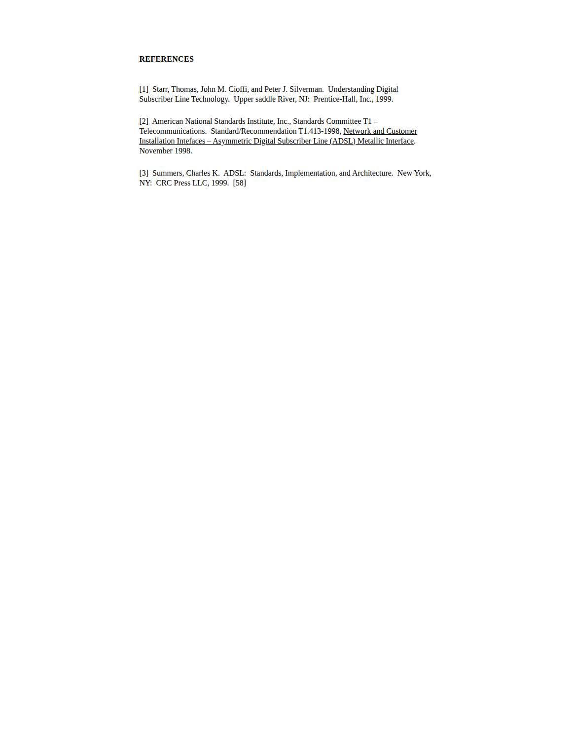REFERENCES
[1] Starr, Thomas, John M. Cioffi, and Peter J. Silverman. Understanding Digital Subscriber Line Technology. Upper saddle River, NJ: Prentice-Hall, Inc., 1999.
[2] American National Standards Institute, Inc., Standards Committee T1 – Telecommunications. Standard/Recommendation T1.413-1998, Network and Customer Installation Intefaces – Asymmetric Digital Subscriber Line (ADSL) Metallic Interface. November 1998.
[3] Summers, Charles K. ADSL: Standards, Implementation, and Architecture. New York, NY: CRC Press LLC, 1999. [58]